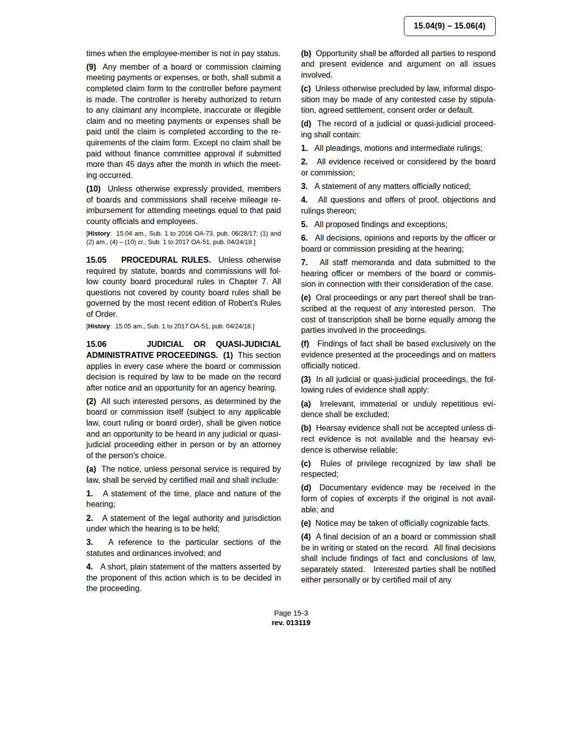15.04(9) – 15.06(4)
times when the employee-member is not in pay status.
(9) Any member of a board or commission claiming meeting payments or expenses, or both, shall submit a completed claim form to the controller before payment is made. The controller is hereby authorized to return to any claimant any incomplete, inaccurate or illegible claim and no meeting payments or expenses shall be paid until the claim is completed according to the requirements of the claim form. Except no claim shall be paid without finance committee approval if submitted more than 45 days after the month in which the meeting occurred.
(10) Unless otherwise expressly provided, members of boards and commissions shall receive mileage reimbursement for attending meetings equal to that paid county officials and employees.
[History: 15.04 am., Sub. 1 to 2016 OA-73, pub. 06/28/17; (1) and (2) am., (4) – (10) cr., Sub. 1 to 2017 OA-51, pub. 04/24/18.]
15.05 PROCEDURAL RULES. Unless otherwise required by statute, boards and commissions will follow county board procedural rules in Chapter 7. All questions not covered by county board rules shall be governed by the most recent edition of Robert's Rules of Order.
[History: 15.05 am., Sub. 1 to 2017 OA-51, pub. 04/24/18.]
15.06 JUDICIAL OR QUASI-JUDICIAL ADMINISTRATIVE PROCEEDINGS. (1) This section applies in every case where the board or commission decision is required by law to be made on the record after notice and an opportunity for an agency hearing.
(2) All such interested persons, as determined by the board or commission itself (subject to any applicable law, court ruling or board order), shall be given notice and an opportunity to be heard in any judicial or quasi-judicial proceeding either in person or by an attorney of the person's choice.
(a) The notice, unless personal service is required by law, shall be served by certified mail and shall include:
1. A statement of the time, place and nature of the hearing;
2. A statement of the legal authority and jurisdiction under which the hearing is to be held;
3. A reference to the particular sections of the statutes and ordinances involved; and
4. A short, plain statement of the matters asserted by the proponent of this action which is to be decided in the proceeding.
(b) Opportunity shall be afforded all parties to respond and present evidence and argument on all issues involved.
(c) Unless otherwise precluded by law, informal disposition may be made of any contested case by stipulation, agreed settlement, consent order or default.
(d) The record of a judicial or quasi-judicial proceeding shall contain:
1. All pleadings, motions and intermediate rulings;
2. All evidence received or considered by the board or commission;
3. A statement of any matters officially noticed;
4. All questions and offers of proof, objections and rulings thereon;
5. All proposed findings and exceptions;
6. All decisions, opinions and reports by the officer or board or commission presiding at the hearing;
7. All staff memoranda and data submitted to the hearing officer or members of the board or commission in connection with their consideration of the case.
(e) Oral proceedings or any part thereof shall be transcribed at the request of any interested person. The cost of transcription shall be borne equally among the parties involved in the proceedings.
(f) Findings of fact shall be based exclusively on the evidence presented at the proceedings and on matters officially noticed.
(3) In all judicial or quasi-judicial proceedings, the following rules of evidence shall apply:
(a) Irrelevant, immaterial or unduly repetitious evidence shall be excluded;
(b) Hearsay evidence shall not be accepted unless direct evidence is not available and the hearsay evidence is otherwise reliable;
(c) Rules of privilege recognized by law shall be respected;
(d) Documentary evidence may be received in the form of copies of excerpts if the original is not available; and
(e) Notice may be taken of officially cognizable facts.
(4) A final decision of an a board or commission shall be in writing or stated on the record. All final decisions shall include findings of fact and conclusions of law, separately stated. Interested parties shall be notified either personally or by certified mail of any
Page 15-3
rev. 013119